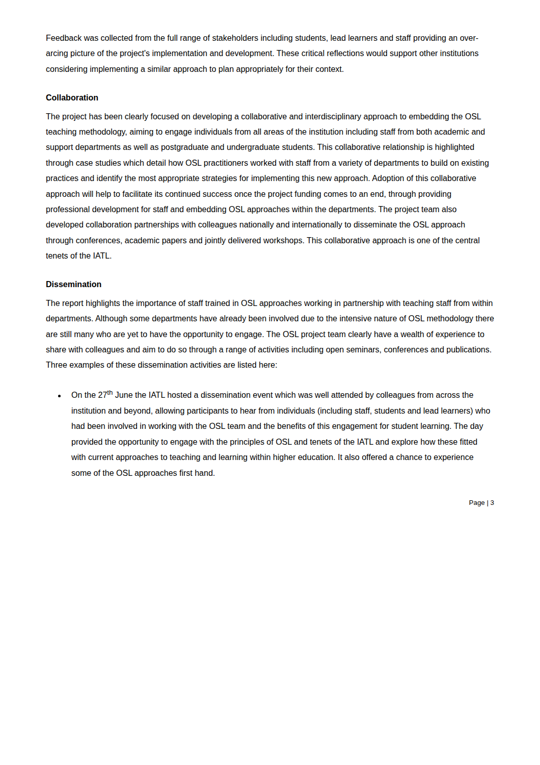Feedback was collected from the full range of stakeholders including students, lead learners and staff providing an over-arcing picture of the project's implementation and development. These critical reflections would support other institutions considering implementing a similar approach to plan appropriately for their context.
Collaboration
The project has been clearly focused on developing a collaborative and interdisciplinary approach to embedding the OSL teaching methodology, aiming to engage individuals from all areas of the institution including staff from both academic and support departments as well as postgraduate and undergraduate students. This collaborative relationship is highlighted through case studies which detail how OSL practitioners worked with staff from a variety of departments to build on existing practices and identify the most appropriate strategies for implementing this new approach. Adoption of this collaborative approach will help to facilitate its continued success once the project funding comes to an end, through providing professional development for staff and embedding OSL approaches within the departments. The project team also developed collaboration partnerships with colleagues nationally and internationally to disseminate the OSL approach through conferences, academic papers and jointly delivered workshops. This collaborative approach is one of the central tenets of the IATL.
Dissemination
The report highlights the importance of staff trained in OSL approaches working in partnership with teaching staff from within departments. Although some departments have already been involved due to the intensive nature of OSL methodology there are still many who are yet to have the opportunity to engage. The OSL project team clearly have a wealth of experience to share with colleagues and aim to do so through a range of activities including open seminars, conferences and publications. Three examples of these dissemination activities are listed here:
On the 27th June the IATL hosted a dissemination event which was well attended by colleagues from across the institution and beyond, allowing participants to hear from individuals (including staff, students and lead learners) who had been involved in working with the OSL team and the benefits of this engagement for student learning. The day provided the opportunity to engage with the principles of OSL and tenets of the IATL and explore how these fitted with current approaches to teaching and learning within higher education. It also offered a chance to experience some of the OSL approaches first hand.
Page | 3